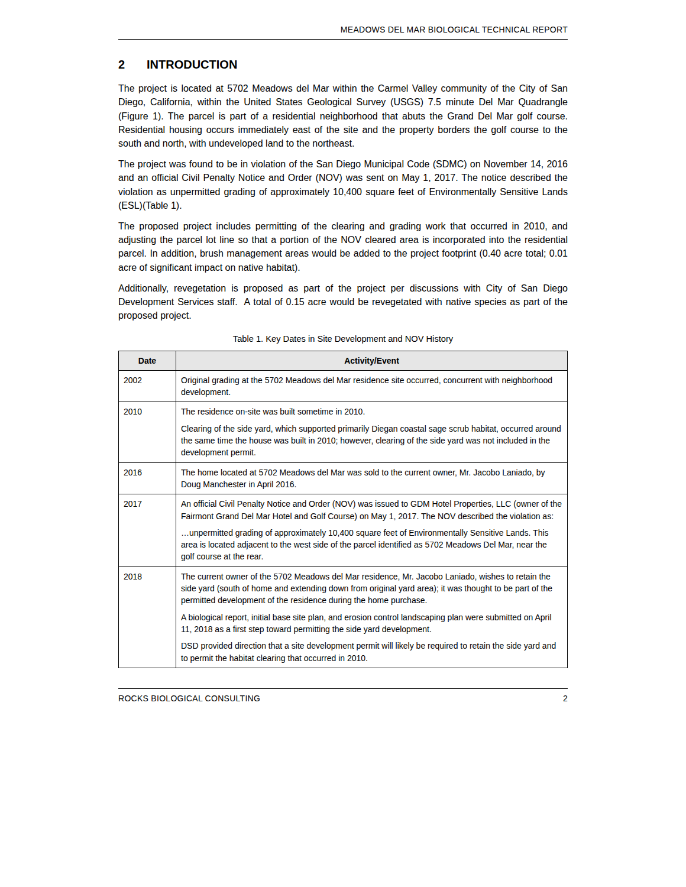MEADOWS DEL MAR BIOLOGICAL TECHNICAL REPORT
2 INTRODUCTION
The project is located at 5702 Meadows del Mar within the Carmel Valley community of the City of San Diego, California, within the United States Geological Survey (USGS) 7.5 minute Del Mar Quadrangle (Figure 1). The parcel is part of a residential neighborhood that abuts the Grand Del Mar golf course. Residential housing occurs immediately east of the site and the property borders the golf course to the south and north, with undeveloped land to the northeast.
The project was found to be in violation of the San Diego Municipal Code (SDMC) on November 14, 2016 and an official Civil Penalty Notice and Order (NOV) was sent on May 1, 2017. The notice described the violation as unpermitted grading of approximately 10,400 square feet of Environmentally Sensitive Lands (ESL)(Table 1).
The proposed project includes permitting of the clearing and grading work that occurred in 2010, and adjusting the parcel lot line so that a portion of the NOV cleared area is incorporated into the residential parcel. In addition, brush management areas would be added to the project footprint (0.40 acre total; 0.01 acre of significant impact on native habitat).
Additionally, revegetation is proposed as part of the project per discussions with City of San Diego Development Services staff. A total of 0.15 acre would be revegetated with native species as part of the proposed project.
Table 1. Key Dates in Site Development and NOV History
| Date | Activity/Event |
| --- | --- |
| 2002 | Original grading at the 5702 Meadows del Mar residence site occurred, concurrent with neighborhood development. |
| 2010 | The residence on-site was built sometime in 2010. Clearing of the side yard, which supported primarily Diegan coastal sage scrub habitat, occurred around the same time the house was built in 2010; however, clearing of the side yard was not included in the development permit. |
| 2016 | The home located at 5702 Meadows del Mar was sold to the current owner, Mr. Jacobo Laniado, by Doug Manchester in April 2016. |
| 2017 | An official Civil Penalty Notice and Order (NOV) was issued to GDM Hotel Properties, LLC (owner of the Fairmont Grand Del Mar Hotel and Golf Course) on May 1, 2017. The NOV described the violation as: …unpermitted grading of approximately 10,400 square feet of Environmentally Sensitive Lands. This area is located adjacent to the west side of the parcel identified as 5702 Meadows Del Mar, near the golf course at the rear. |
| 2018 | The current owner of the 5702 Meadows del Mar residence, Mr. Jacobo Laniado, wishes to retain the side yard (south of home and extending down from original yard area); it was thought to be part of the permitted development of the residence during the home purchase. A biological report, initial base site plan, and erosion control landscaping plan were submitted on April 11, 2018 as a first step toward permitting the side yard development. DSD provided direction that a site development permit will likely be required to retain the side yard and to permit the habitat clearing that occurred in 2010. |
ROCKS BIOLOGICAL CONSULTING 2